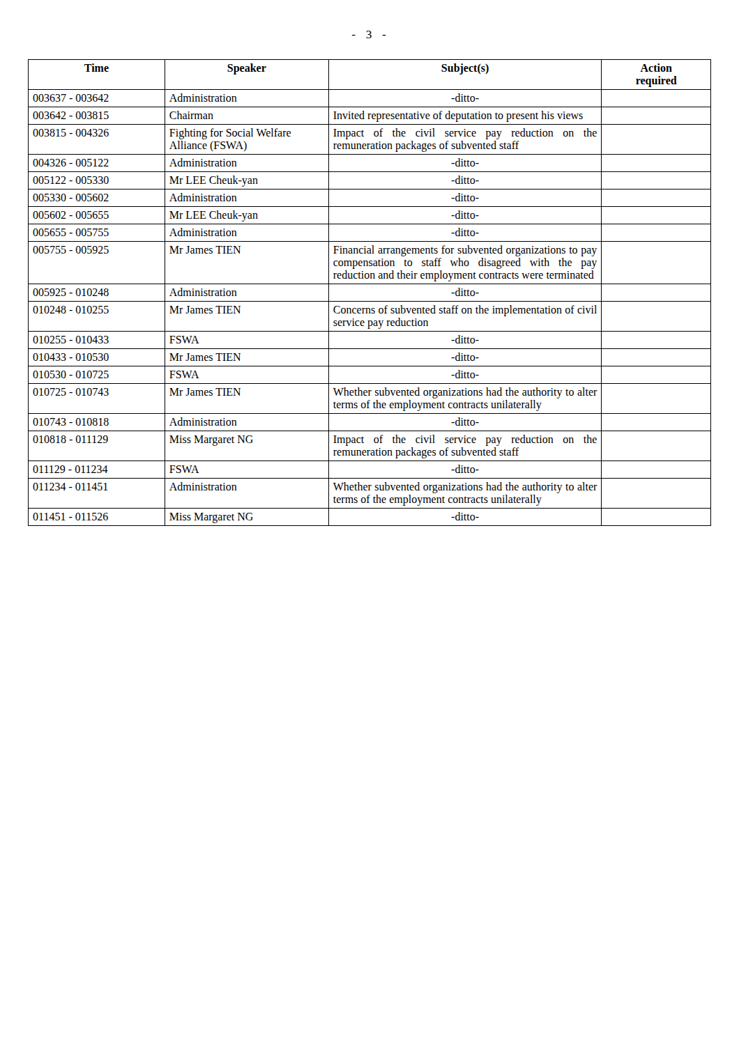- 3 -
| Time | Speaker | Subject(s) | Action required |
| --- | --- | --- | --- |
| 003637 - 003642 | Administration | -ditto- | |
| 003642 - 003815 | Chairman | Invited representative of deputation to present his views | |
| 003815 - 004326 | Fighting for Social Welfare Alliance (FSWA) | Impact of the civil service pay reduction on the remuneration packages of subvented staff | |
| 004326 - 005122 | Administration | -ditto- | |
| 005122 - 005330 | Mr LEE Cheuk-yan | -ditto- | |
| 005330 - 005602 | Administration | -ditto- | |
| 005602 - 005655 | Mr LEE Cheuk-yan | -ditto- | |
| 005655 - 005755 | Administration | -ditto- | |
| 005755 - 005925 | Mr James TIEN | Financial arrangements for subvented organizations to pay compensation to staff who disagreed with the pay reduction and their employment contracts were terminated | |
| 005925 - 010248 | Administration | -ditto- | |
| 010248 - 010255 | Mr James TIEN | Concerns of subvented staff on the implementation of civil service pay reduction | |
| 010255 - 010433 | FSWA | -ditto- | |
| 010433 - 010530 | Mr James TIEN | -ditto- | |
| 010530 - 010725 | FSWA | -ditto- | |
| 010725 - 010743 | Mr James TIEN | Whether subvented organizations had the authority to alter terms of the employment contracts unilaterally | |
| 010743 - 010818 | Administration | -ditto- | |
| 010818 - 011129 | Miss Margaret NG | Impact of the civil service pay reduction on the remuneration packages of subvented staff | |
| 011129 - 011234 | FSWA | -ditto- | |
| 011234 - 011451 | Administration | Whether subvented organizations had the authority to alter terms of the employment contracts unilaterally | |
| 011451 - 011526 | Miss Margaret NG | -ditto- | |